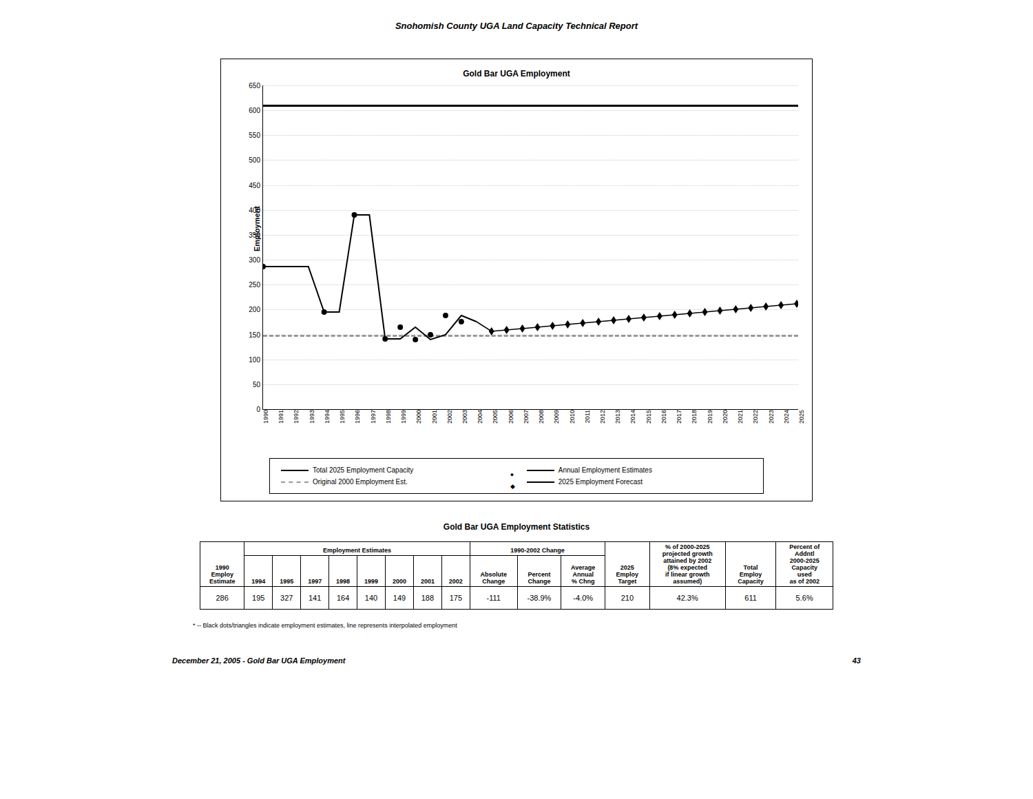Snohomish County UGA Land Capacity Technical Report
Gold Bar UGA Employment
Employment
650 600 550 500 450 400 350 300 250 200 150 100 50 0
1990 1991 1992 1993 1994 1995 1996 1997 1998 1999 2000 2001 2002 2003 2004 2005 2006 2007 2008 2009 2010 2011 2012 2013 2014 2015 2016 2017 2018 2019 2020 2021 2022 2023 2024 2025
| Total 2025 Employment Capacity | Annual Employment Estimates |
| Original 2000 Employment Est. | 2025 Employment Forecast |
Gold Bar UGA Employment Statistics
| 1990 Employ Estimate | Employment Estimates | 1990-2002 Change | 2025 Employ Target | % of 2000-2025 projected growth attained by 2002 (8% expected if linear growth assumed) | Total Employ Capacity | Percent of Addntl 2000-2025 Capacity used as of 2002 |
| --- | --- | --- | --- | --- | --- | --- |
| 1994 | 1995 | 1997 | 1998 | 1999 | 2000 | 2001 | 2002 | Absolute Change | Percent Change | Average Annual % Chng |
| 286 | 195 | 327 | 141 | 164 | 140 | 149 | 188 | 175 | -111 | -38.9% | -4.0% | 210 | 42.3% | 611 | 5.6% |
* -- Black dots/triangles indicate employment estimates, line represents interpolated employment
December 21, 2005 - Gold Bar UGA Employment 43